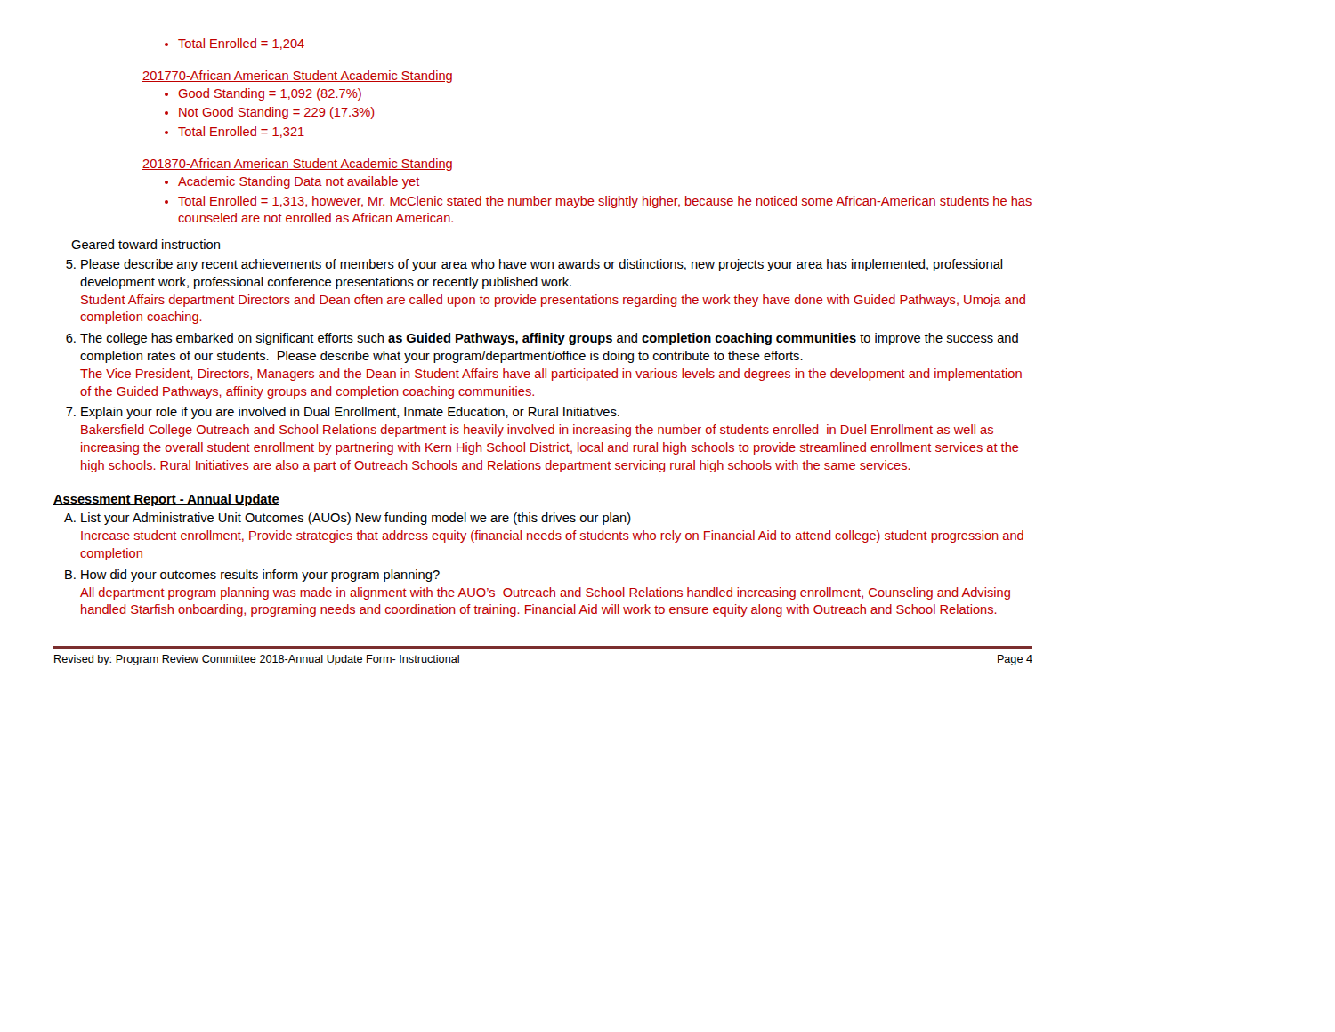Total Enrolled = 1,204
201770-African American Student Academic Standing
Good Standing = 1,092 (82.7%)
Not Good Standing = 229 (17.3%)
Total Enrolled = 1,321
201870-African American Student Academic Standing
Academic Standing Data not available yet
Total Enrolled = 1,313, however, Mr. McClenic stated the number maybe slightly higher, because he noticed some African-American students he has counseled are not enrolled as African American.
Geared toward instruction
Please describe any recent achievements of members of your area who have won awards or distinctions, new projects your area has implemented, professional development work, professional conference presentations or recently published work.
Student Affairs department Directors and Dean often are called upon to provide presentations regarding the work they have done with Guided Pathways, Umoja and completion coaching.
The college has embarked on significant efforts such as Guided Pathways, affinity groups and completion coaching communities to improve the success and completion rates of our students. Please describe what your program/department/office is doing to contribute to these efforts.
The Vice President, Directors, Managers and the Dean in Student Affairs have all participated in various levels and degrees in the development and implementation of the Guided Pathways, affinity groups and completion coaching communities.
Explain your role if you are involved in Dual Enrollment, Inmate Education, or Rural Initiatives.
Bakersfield College Outreach and School Relations department is heavily involved in increasing the number of students enrolled in Duel Enrollment as well as increasing the overall student enrollment by partnering with Kern High School District, local and rural high schools to provide streamlined enrollment services at the high schools. Rural Initiatives are also a part of Outreach Schools and Relations department servicing rural high schools with the same services.
Assessment Report - Annual Update
List your Administrative Unit Outcomes (AUOs) New funding model we are (this drives our plan)
Increase student enrollment, Provide strategies that address equity (financial needs of students who rely on Financial Aid to attend college) student progression and completion
How did your outcomes results inform your program planning?
All department program planning was made in alignment with the AUO’s Outreach and School Relations handled increasing enrollment, Counseling and Advising handled Starfish onboarding, programing needs and coordination of training. Financial Aid will work to ensure equity along with Outreach and School Relations.
Revised by: Program Review Committee 2018-Annual Update Form- Instructional Page 4